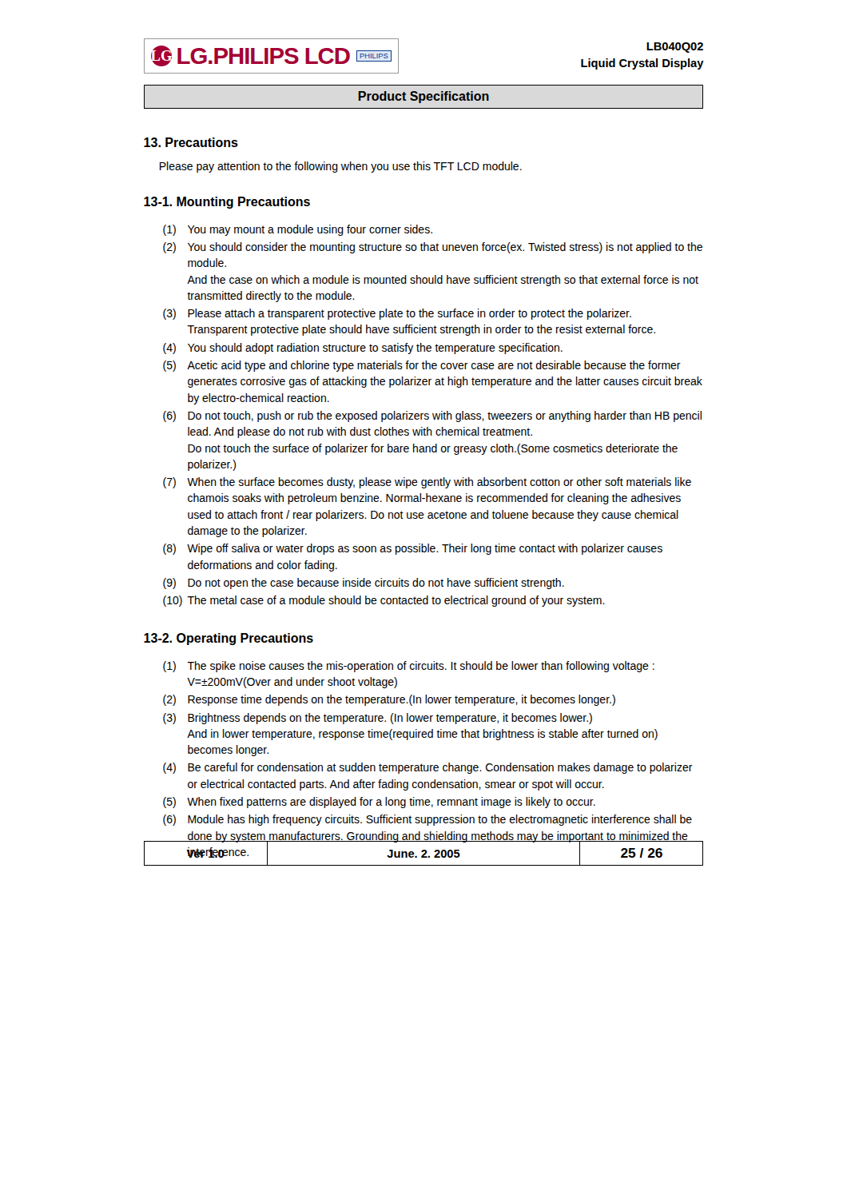LG LG.PHILIPS LCD PHILIPS
LB040Q02
Liquid Crystal Display
Product Specification
13. Precautions
Please pay attention to the following when you use this TFT LCD module.
13-1. Mounting Precautions
(1) You may mount a module using four corner sides.
(2) You should consider the mounting structure so that uneven force(ex. Twisted stress) is not applied to the module. And the case on which a module is mounted should have sufficient strength so that external force is not transmitted directly to the module.
(3) Please attach a transparent protective plate to the surface in order to protect the polarizer. Transparent protective plate should have sufficient strength in order to the resist external force.
(4) You should adopt radiation structure to satisfy the temperature specification.
(5) Acetic acid type and chlorine type materials for the cover case are not desirable because the former generates corrosive gas of attacking the polarizer at high temperature and the latter causes circuit break by electro-chemical reaction.
(6) Do not touch, push or rub the exposed polarizers with glass, tweezers or anything harder than HB pencil lead. And please do not rub with dust clothes with chemical treatment. Do not touch the surface of polarizer for bare hand or greasy cloth.(Some cosmetics deteriorate the polarizer.)
(7) When the surface becomes dusty, please wipe gently with absorbent cotton or other soft materials like chamois soaks with petroleum benzine. Normal-hexane is recommended for cleaning the adhesives used to attach front / rear polarizers. Do not use acetone and toluene because they cause chemical damage to the polarizer.
(8) Wipe off saliva or water drops as soon as possible. Their long time contact with polarizer causes deformations and color fading.
(9) Do not open the case because inside circuits do not have sufficient strength.
(10) The metal case of a module should be contacted to electrical ground of your system.
13-2. Operating Precautions
(1) The spike noise causes the mis-operation of circuits. It should be lower than following voltage : V=±200mV(Over and under shoot voltage)
(2) Response time depends on the temperature.(In lower temperature, it becomes longer.)
(3) Brightness depends on the temperature. (In lower temperature, it becomes lower.) And in lower temperature, response time(required time that brightness is stable after turned on) becomes longer.
(4) Be careful for condensation at sudden temperature change. Condensation makes damage to polarizer or electrical contacted parts. And after fading condensation, smear or spot will occur.
(5) When fixed patterns are displayed for a long time, remnant image is likely to occur.
(6) Module has high frequency circuits. Sufficient suppression to the electromagnetic interference shall be done by system manufacturers. Grounding and shielding methods may be important to minimized the interference.
| Ver 1.0 | June. 2. 2005 | 25 / 26 |